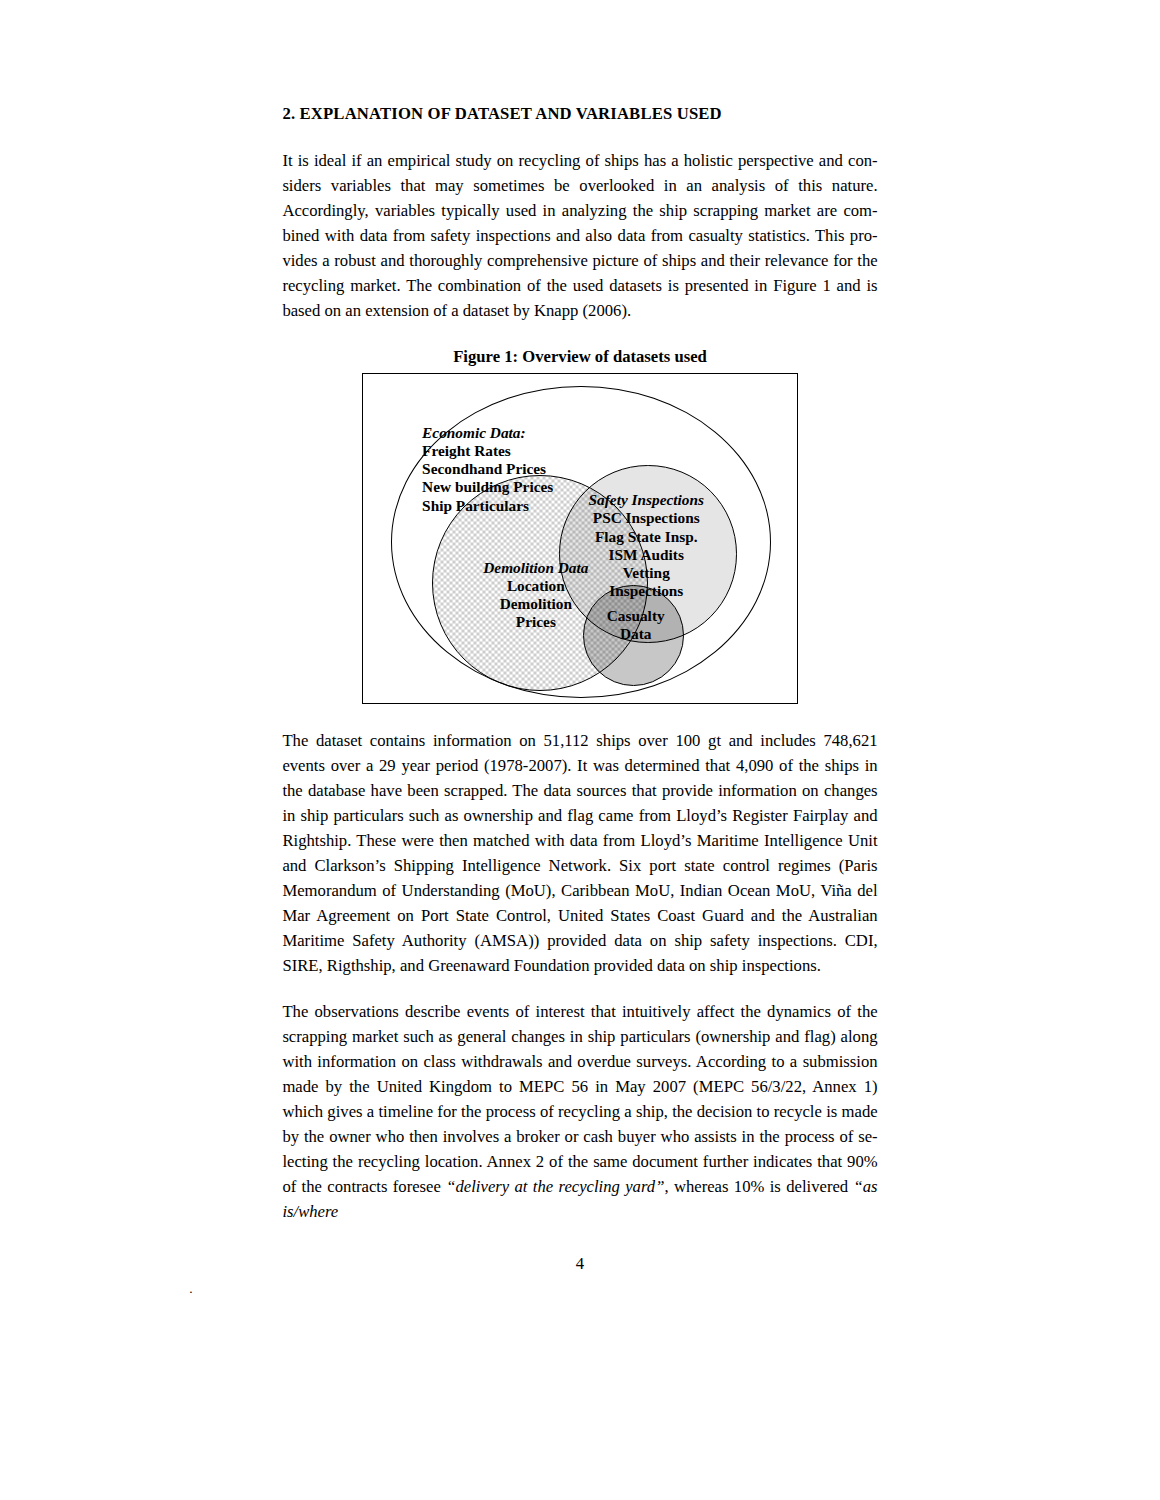2. EXPLANATION OF DATASET AND VARIABLES USED
It is ideal if an empirical study on recycling of ships has a holistic perspective and considers variables that may sometimes be overlooked in an analysis of this nature. Accordingly, variables typically used in analyzing the ship scrapping market are combined with data from safety inspections and also data from casualty statistics. This provides a robust and thoroughly comprehensive picture of ships and their relevance for the recycling market. The combination of the used datasets is presented in Figure 1 and is based on an extension of a dataset by Knapp (2006).
Figure 1: Overview of datasets used
Economic Data:
Freight Rates
Secondhand Prices
New building Prices
Ship Particulars
Safety Inspections
PSC Inspections
Flag State Insp.
ISM Audits
Vetting
Inspections
Demolition Data
Location
Demolition
Prices
Casualty
Data
The dataset contains information on 51,112 ships over 100 gt and includes 748,621 events over a 29 year period (1978-2007). It was determined that 4,090 of the ships in the database have been scrapped. The data sources that provide information on changes in ship particulars such as ownership and flag came from Lloyd’s Register Fairplay and Rightship. These were then matched with data from Lloyd’s Maritime Intelligence Unit and Clarkson’s Shipping Intelligence Network. Six port state control regimes (Paris Memorandum of Understanding (MoU), Caribbean MoU, Indian Ocean MoU, Viña del Mar Agreement on Port State Control, United States Coast Guard and the Australian Maritime Safety Authority (AMSA)) provided data on ship safety inspections. CDI, SIRE, Rigthship, and Greenaward Foundation provided data on ship inspections.
The observations describe events of interest that intuitively affect the dynamics of the scrapping market such as general changes in ship particulars (ownership and flag) along with information on class withdrawals and overdue surveys. According to a submission made by the United Kingdom to MEPC 56 in May 2007 (MEPC 56/3/22, Annex 1) which gives a timeline for the process of recycling a ship, the decision to recycle is made by the owner who then involves a broker or cash buyer who assists in the process of selecting the recycling location. Annex 2 of the same document further indicates that 90% of the contracts foresee “delivery at the recycling yard”, whereas 10% is delivered “as is/where
4
.